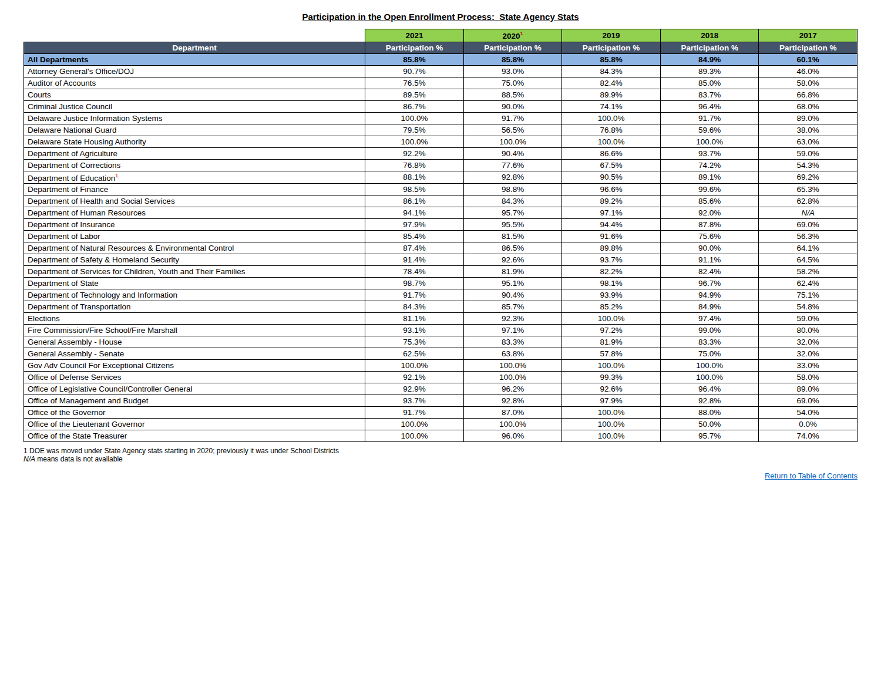Participation in the Open Enrollment Process: State Agency Stats
| | 2021 | 2020 1 | 2019 | 2018 | 2017 |
| --- | --- | --- | --- | --- | --- |
| Department | Participation % | Participation % | Participation % | Participation % | Participation % |
| All Departments | 85.8% | 85.8% | 85.8% | 84.9% | 60.1% |
| Attorney General's Office/DOJ | 90.7% | 93.0% | 84.3% | 89.3% | 46.0% |
| Auditor of Accounts | 76.5% | 75.0% | 82.4% | 85.0% | 58.0% |
| Courts | 89.5% | 88.5% | 89.9% | 83.7% | 66.8% |
| Criminal Justice Council | 86.7% | 90.0% | 74.1% | 96.4% | 68.0% |
| Delaware Justice Information Systems | 100.0% | 91.7% | 100.0% | 91.7% | 89.0% |
| Delaware National Guard | 79.5% | 56.5% | 76.8% | 59.6% | 38.0% |
| Delaware State Housing Authority | 100.0% | 100.0% | 100.0% | 100.0% | 63.0% |
| Department of Agriculture | 92.2% | 90.4% | 86.6% | 93.7% | 59.0% |
| Department of Corrections | 76.8% | 77.6% | 67.5% | 74.2% | 54.3% |
| Department of Education 1 | 88.1% | 92.8% | 90.5% | 89.1% | 69.2% |
| Department of Finance | 98.5% | 98.8% | 96.6% | 99.6% | 65.3% |
| Department of Health and Social Services | 86.1% | 84.3% | 89.2% | 85.6% | 62.8% |
| Department of Human Resources | 94.1% | 95.7% | 97.1% | 92.0% | N/A |
| Department of Insurance | 97.9% | 95.5% | 94.4% | 87.8% | 69.0% |
| Department of Labor | 85.4% | 81.5% | 91.6% | 75.6% | 56.3% |
| Department of Natural Resources & Environmental Control | 87.4% | 86.5% | 89.8% | 90.0% | 64.1% |
| Department of Safety & Homeland Security | 91.4% | 92.6% | 93.7% | 91.1% | 64.5% |
| Department of Services for Children, Youth and Their Families | 78.4% | 81.9% | 82.2% | 82.4% | 58.2% |
| Department of State | 98.7% | 95.1% | 98.1% | 96.7% | 62.4% |
| Department of Technology and Information | 91.7% | 90.4% | 93.9% | 94.9% | 75.1% |
| Department of Transportation | 84.3% | 85.7% | 85.2% | 84.9% | 54.8% |
| Elections | 81.1% | 92.3% | 100.0% | 97.4% | 59.0% |
| Fire Commission/Fire School/Fire Marshall | 93.1% | 97.1% | 97.2% | 99.0% | 80.0% |
| General Assembly - House | 75.3% | 83.3% | 81.9% | 83.3% | 32.0% |
| General Assembly - Senate | 62.5% | 63.8% | 57.8% | 75.0% | 32.0% |
| Gov Adv Council For Exceptional Citizens | 100.0% | 100.0% | 100.0% | 100.0% | 33.0% |
| Office of Defense Services | 92.1% | 100.0% | 99.3% | 100.0% | 58.0% |
| Office of Legislative Council/Controller General | 92.9% | 96.2% | 92.6% | 96.4% | 89.0% |
| Office of Management and Budget | 93.7% | 92.8% | 97.9% | 92.8% | 69.0% |
| Office of the Governor | 91.7% | 87.0% | 100.0% | 88.0% | 54.0% |
| Office of the Lieutenant Governor | 100.0% | 100.0% | 100.0% | 50.0% | 0.0% |
| Office of the State Treasurer | 100.0% | 96.0% | 100.0% | 95.7% | 74.0% |
1 DOE was moved under State Agency stats starting in 2020; previously it was under School Districts
N/A means data is not available
Return to Table of Contents